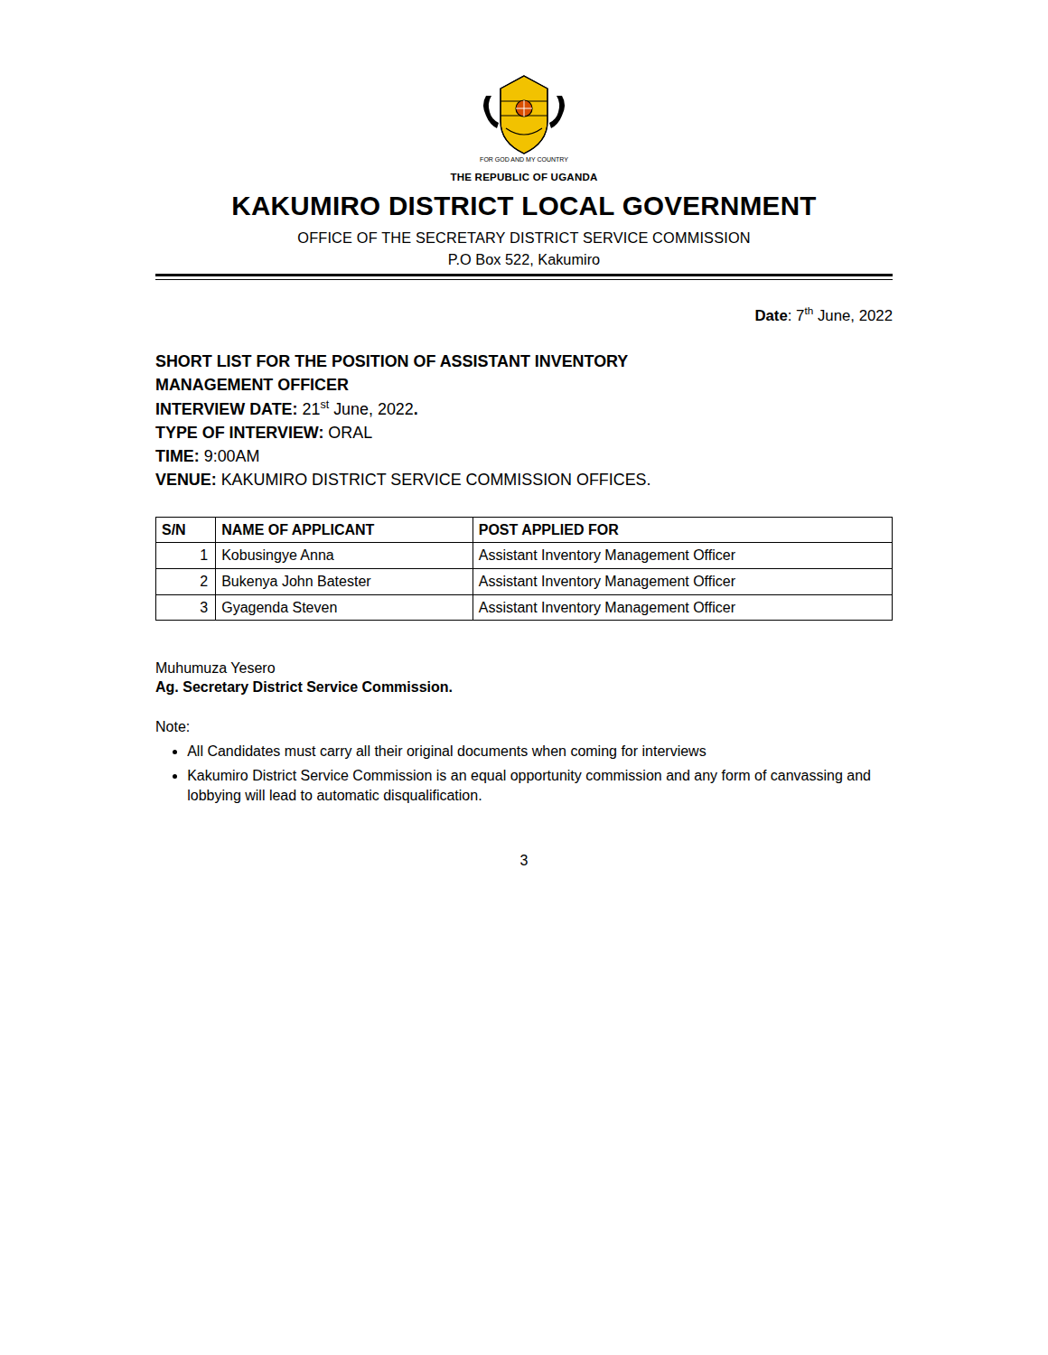THE REPUBLIC OF UGANDA
KAKUMIRO DISTRICT LOCAL GOVERNMENT
OFFICE OF THE SECRETARY DISTRICT SERVICE COMMISSION
P.O Box 522, Kakumiro
Date: 7th June, 2022
SHORT LIST FOR THE POSITION OF ASSISTANT INVENTORY
MANAGEMENT OFFICER
INTERVIEW DATE: 21st June, 2022.
TYPE OF INTERVIEW: ORAL
TIME: 9:00AM
VENUE: KAKUMIRO DISTRICT SERVICE COMMISSION OFFICES.
| S/N | NAME OF APPLICANT | POST APPLIED FOR |
| --- | --- | --- |
| 1 | Kobusingye Anna | Assistant Inventory Management Officer |
| 2 | Bukenya John Batester | Assistant Inventory Management Officer |
| 3 | Gyagenda Steven | Assistant Inventory Management Officer |
Muhumuza Yesero
Ag. Secretary District Service Commission.
Note:
All Candidates must carry all their original documents when coming for interviews
Kakumiro District Service Commission is an equal opportunity commission and any form of canvassing and lobbying will lead to automatic disqualification.
3